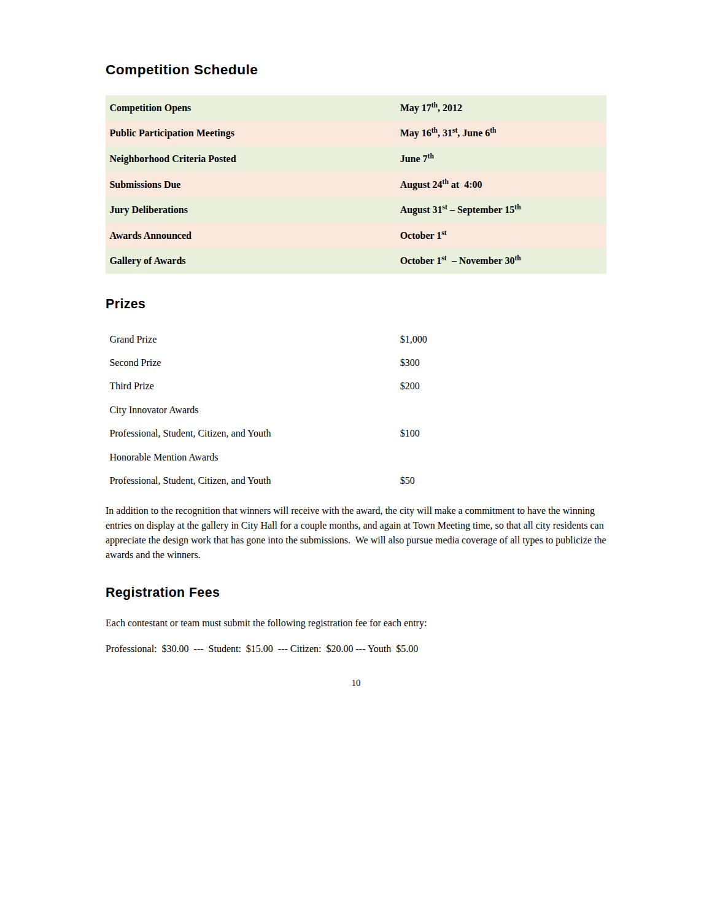Competition Schedule
| Competition Opens | May 17 th , 2012 |
| Public Participation Meetings | May 16 th , 31 st , June 6 th |
| Neighborhood Criteria Posted | June 7 th |
| Submissions Due | August 24 th at 4:00 |
| Jury Deliberations | August 31 st – September 15 th |
| Awards Announced | October 1 st |
| Gallery of Awards | October 1 st – November 30 th |
Prizes
| Grand Prize | $1,000 |
| Second Prize | $300 |
| Third Prize | $200 |
| City Innovator Awards | |
| Professional, Student, Citizen, and Youth | $100 |
| Honorable Mention Awards | |
| Professional, Student, Citizen, and Youth | $50 |
In addition to the recognition that winners will receive with the award, the city will make a commitment to have the winning entries on display at the gallery in City Hall for a couple months, and again at Town Meeting time, so that all city residents can appreciate the design work that has gone into the submissions. We will also pursue media coverage of all types to publicize the awards and the winners.
Registration Fees
Each contestant or team must submit the following registration fee for each entry:
Professional: $30.00 --- Student: $15.00 --- Citizen: $20.00 --- Youth $5.00
10